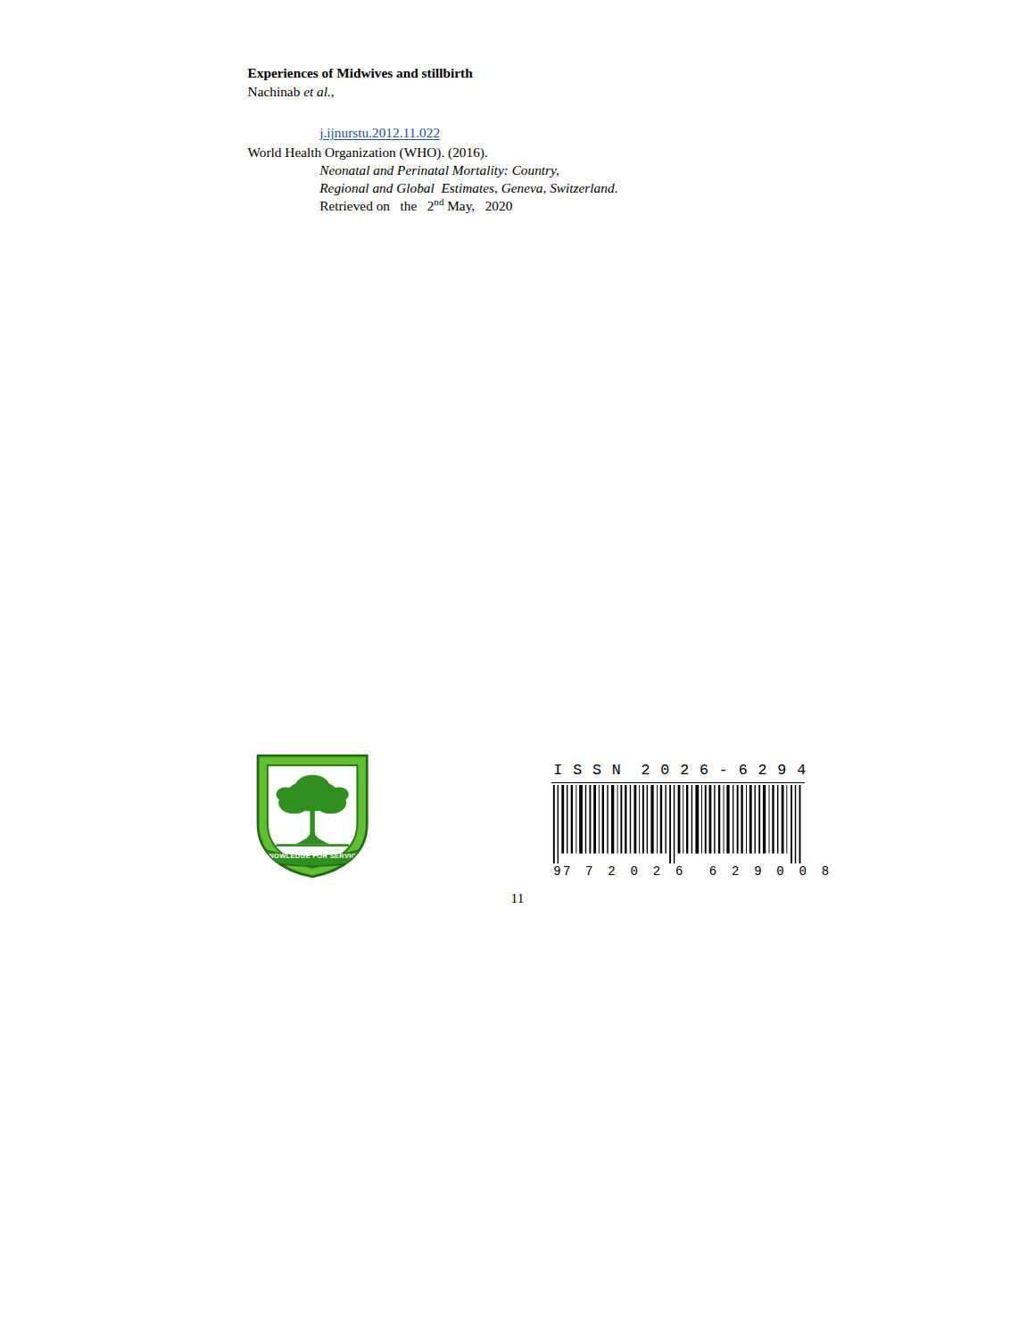Experiences of Midwives and stillbirth Nachinab et al.,
j.ijnurstu.2012.11.022
World Health Organization (WHO). (2016). Neonatal and Perinatal Mortality: Country, Regional and Global Estimates, Geneva, Switzerland. Retrieved on the 2nd May, 2020
KNOWLEDGE FOR SERVICE
I S S N 2 0 2 6 - 6 2 9 4
97 7 2 0 2 6 6 2 9 0 0 8
11